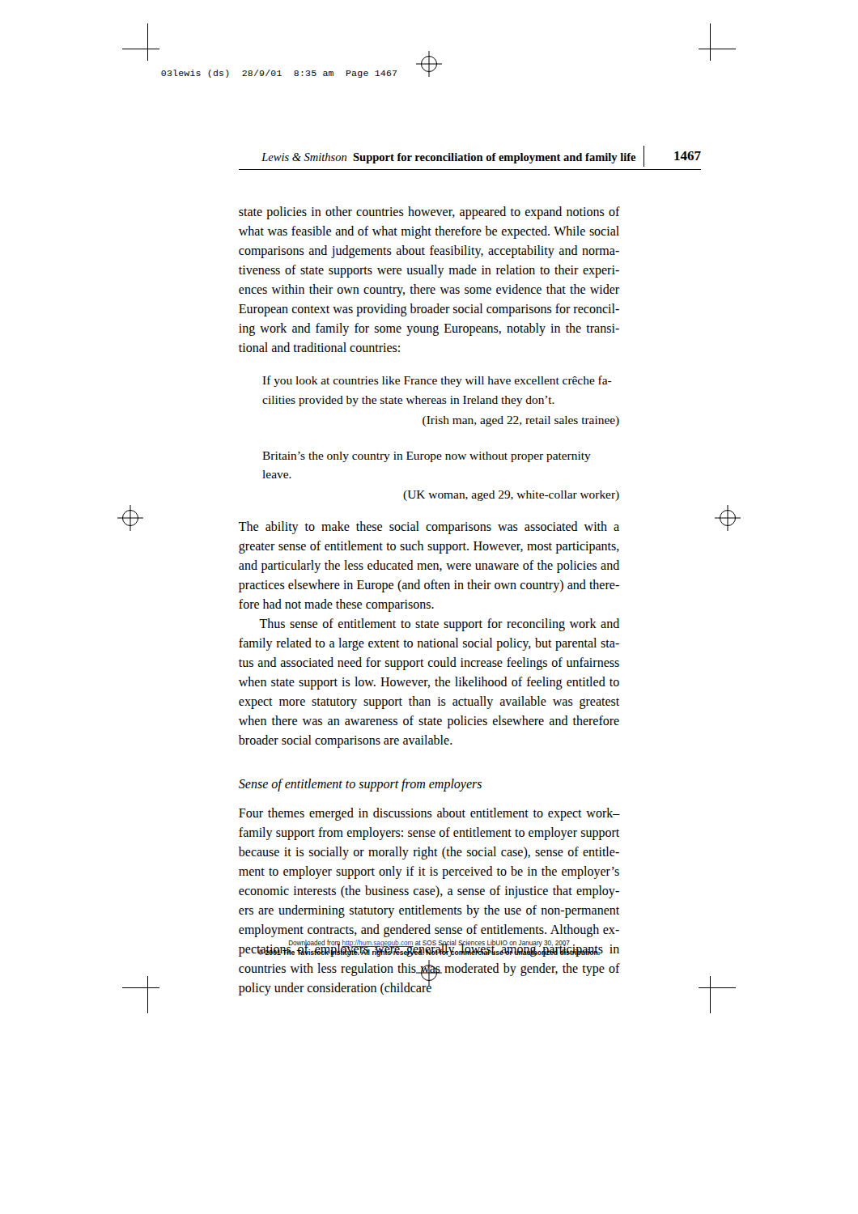03lewis (ds) 28/9/01 8:35 am Page 1467
Lewis & Smithson Support for reconciliation of employment and family life
1467
state policies in other countries however, appeared to expand notions of what was feasible and of what might therefore be expected. While social comparisons and judgements about feasibility, acceptability and normativeness of state supports were usually made in relation to their experiences within their own country, there was some evidence that the wider European context was providing broader social comparisons for reconciling work and family for some young Europeans, notably in the transitional and traditional countries:
If you look at countries like France they will have excellent crêche facilities provided by the state whereas in Ireland they don’t.
(Irish man, aged 22, retail sales trainee)
Britain’s the only country in Europe now without proper paternity leave.
(UK woman, aged 29, white-collar worker)
The ability to make these social comparisons was associated with a greater sense of entitlement to such support. However, most participants, and particularly the less educated men, were unaware of the policies and practices elsewhere in Europe (and often in their own country) and therefore had not made these comparisons.
Thus sense of entitlement to state support for reconciling work and family related to a large extent to national social policy, but parental status and associated need for support could increase feelings of unfairness when state support is low. However, the likelihood of feeling entitled to expect more statutory support than is actually available was greatest when there was an awareness of state policies elsewhere and therefore broader social comparisons are available.
Sense of entitlement to support from employers
Four themes emerged in discussions about entitlement to expect work–family support from employers: sense of entitlement to employer support because it is socially or morally right (the social case), sense of entitlement to employer support only if it is perceived to be in the employer’s economic interests (the business case), a sense of injustice that employers are undermining statutory entitlements by the use of non-permanent employment contracts, and gendered sense of entitlements. Although expectations of employers were generally lowest among participants in countries with less regulation this was moderated by gender, the type of policy under consideration (childcare
Downloaded from http://hum.sagepub.com at SOS Social Sciences LibUIO on January 30, 2007
© 2001 The Tavistock Institute. All rights reserved. Not for commercial use or unauthorized distribution.